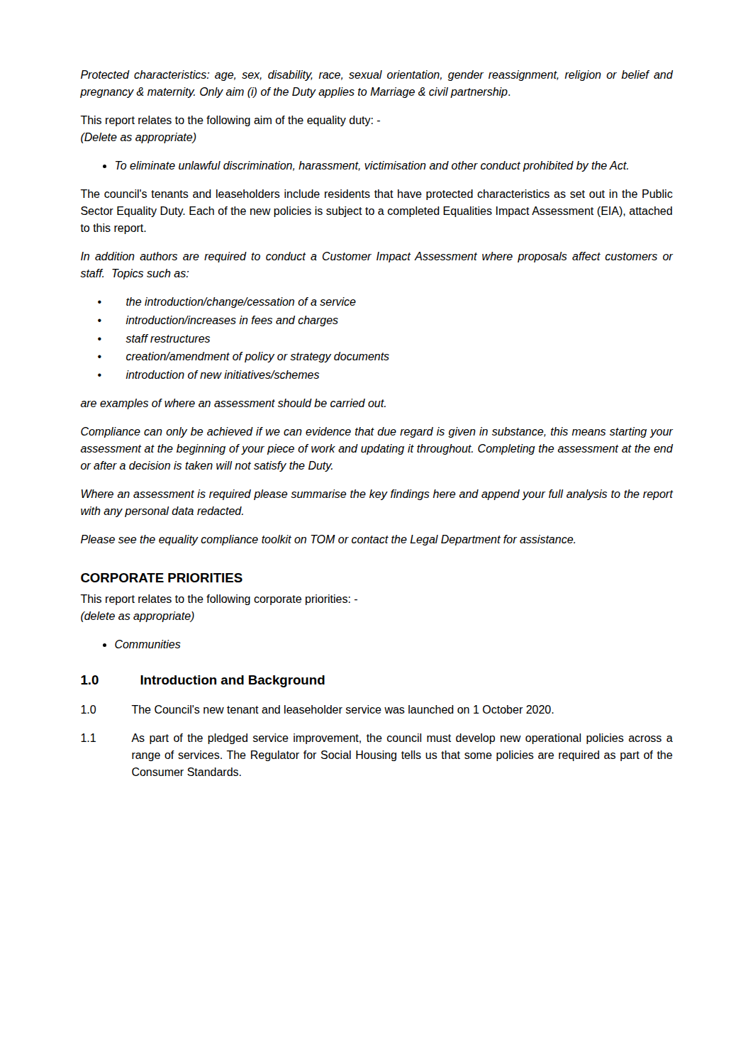Protected characteristics: age, sex, disability, race, sexual orientation, gender reassignment, religion or belief and pregnancy & maternity. Only aim (i) of the Duty applies to Marriage & civil partnership.
This report relates to the following aim of the equality duty: -
(Delete as appropriate)
To eliminate unlawful discrimination, harassment, victimisation and other conduct prohibited by the Act.
The council's tenants and leaseholders include residents that have protected characteristics as set out in the Public Sector Equality Duty. Each of the new policies is subject to a completed Equalities Impact Assessment (EIA), attached to this report.
In addition authors are required to conduct a Customer Impact Assessment where proposals affect customers or staff. Topics such as:
the introduction/change/cessation of a service
introduction/increases in fees and charges
staff restructures
creation/amendment of policy or strategy documents
introduction of new initiatives/schemes
are examples of where an assessment should be carried out.
Compliance can only be achieved if we can evidence that due regard is given in substance, this means starting your assessment at the beginning of your piece of work and updating it throughout. Completing the assessment at the end or after a decision is taken will not satisfy the Duty.
Where an assessment is required please summarise the key findings here and append your full analysis to the report with any personal data redacted.
Please see the equality compliance toolkit on TOM or contact the Legal Department for assistance.
CORPORATE PRIORITIES
This report relates to the following corporate priorities: -
(delete as appropriate)
Communities
1.0 Introduction and Background
1.0 The Council's new tenant and leaseholder service was launched on 1 October 2020.
1.1 As part of the pledged service improvement, the council must develop new operational policies across a range of services. The Regulator for Social Housing tells us that some policies are required as part of the Consumer Standards.